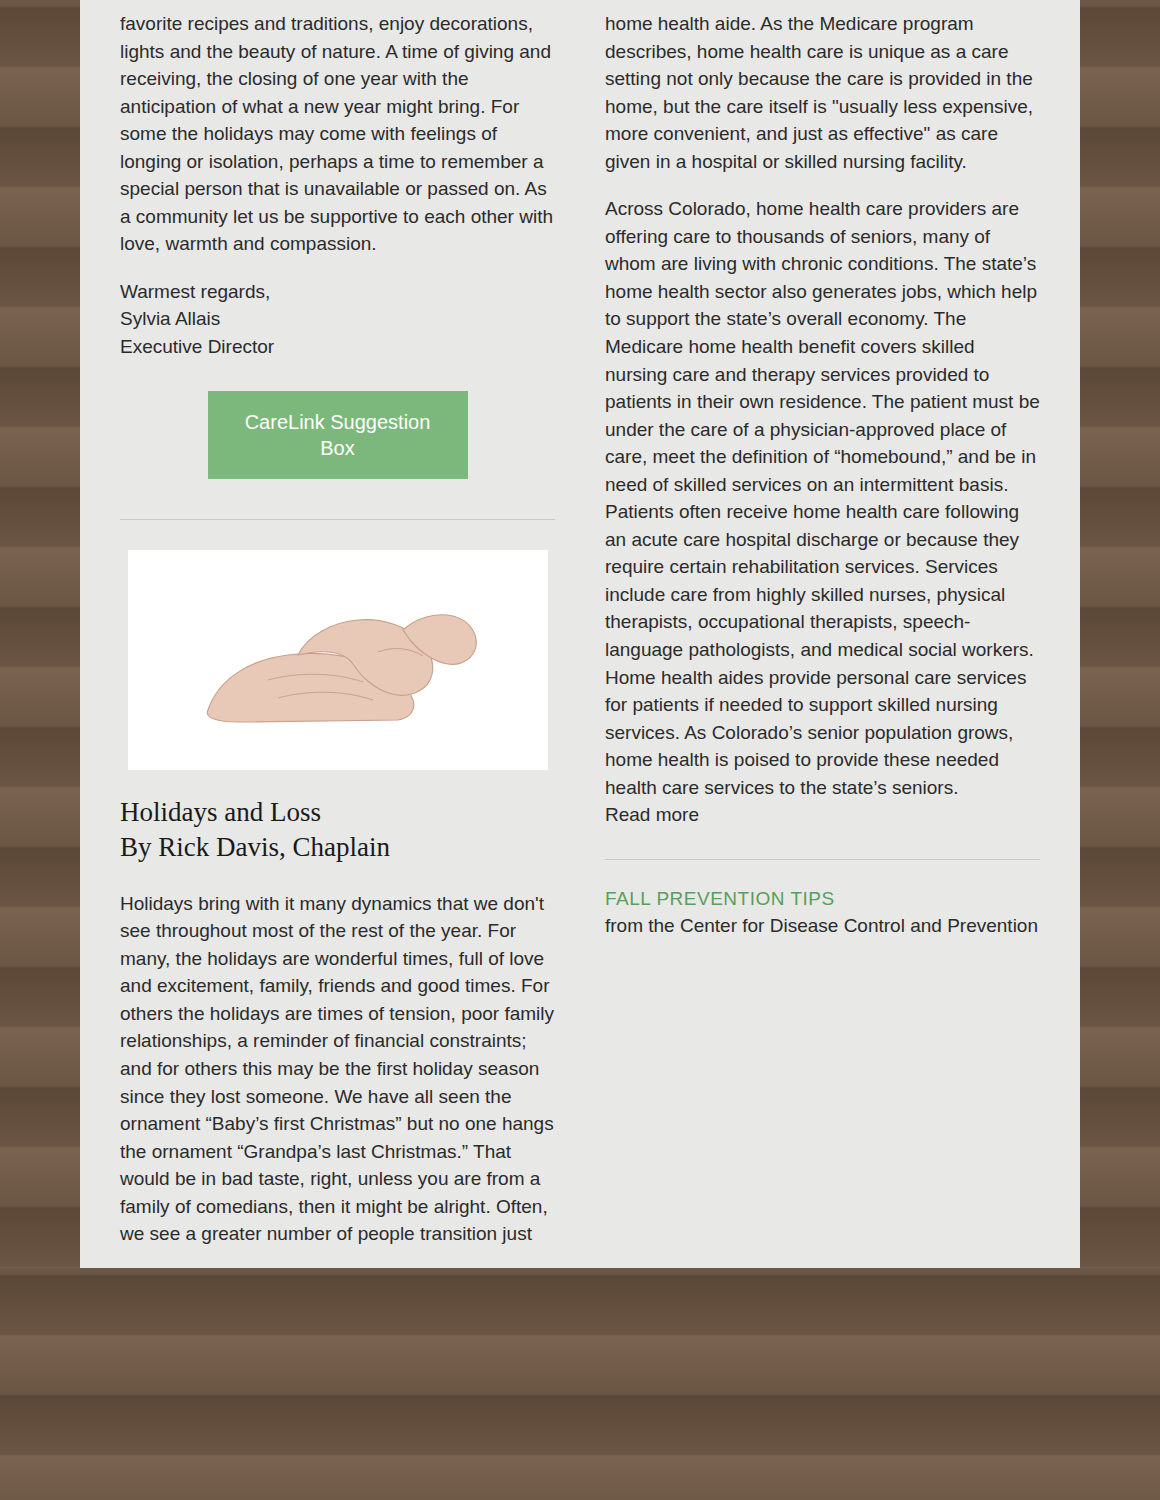favorite recipes and traditions, enjoy decorations, lights and the beauty of nature. A time of giving and receiving, the closing of one year with the anticipation of what a new year might bring. For some the holidays may come with feelings of longing or isolation, perhaps a time to remember a special person that is unavailable or passed on. As a community let us be supportive to each other with love, warmth and compassion.
Warmest regards,
Sylvia Allais
Executive Director
CareLink Suggestion Box
Holidays and Loss
By Rick Davis, Chaplain
Holidays bring with it many dynamics that we don't see throughout most of the rest of the year. For many, the holidays are wonderful times, full of love and excitement, family, friends and good times. For others the holidays are times of tension, poor family relationships, a reminder of financial constraints; and for others this may be the first holiday season since they lost someone. We have all seen the ornament “Baby’s first Christmas” but no one hangs the ornament “Grandpa’s last Christmas.” That would be in bad taste, right, unless you are from a family of comedians, then it might be alright. Often, we see a greater number of people transition just
home health aide. As the Medicare program describes, home health care is unique as a care setting not only because the care is provided in the home, but the care itself is "usually less expensive, more convenient, and just as effective" as care given in a hospital or skilled nursing facility.
Across Colorado, home health care providers are offering care to thousands of seniors, many of whom are living with chronic conditions. The state’s home health sector also generates jobs, which help to support the state’s overall economy. The Medicare home health benefit covers skilled nursing care and therapy services provided to patients in their own residence. The patient must be under the care of a physician-approved place of care, meet the definition of “homebound,” and be in need of skilled services on an intermittent basis. Patients often receive home health care following an acute care hospital discharge or because they require certain rehabilitation services. Services include care from highly skilled nurses, physical therapists, occupational therapists, speech-language pathologists, and medical social workers. Home health aides provide personal care services for patients if needed to support skilled nursing services. As Colorado’s senior population grows, home health is poised to provide these needed health care services to the state’s seniors.
Read more
FALL PREVENTION TIPS
from the Center for Disease Control and Prevention